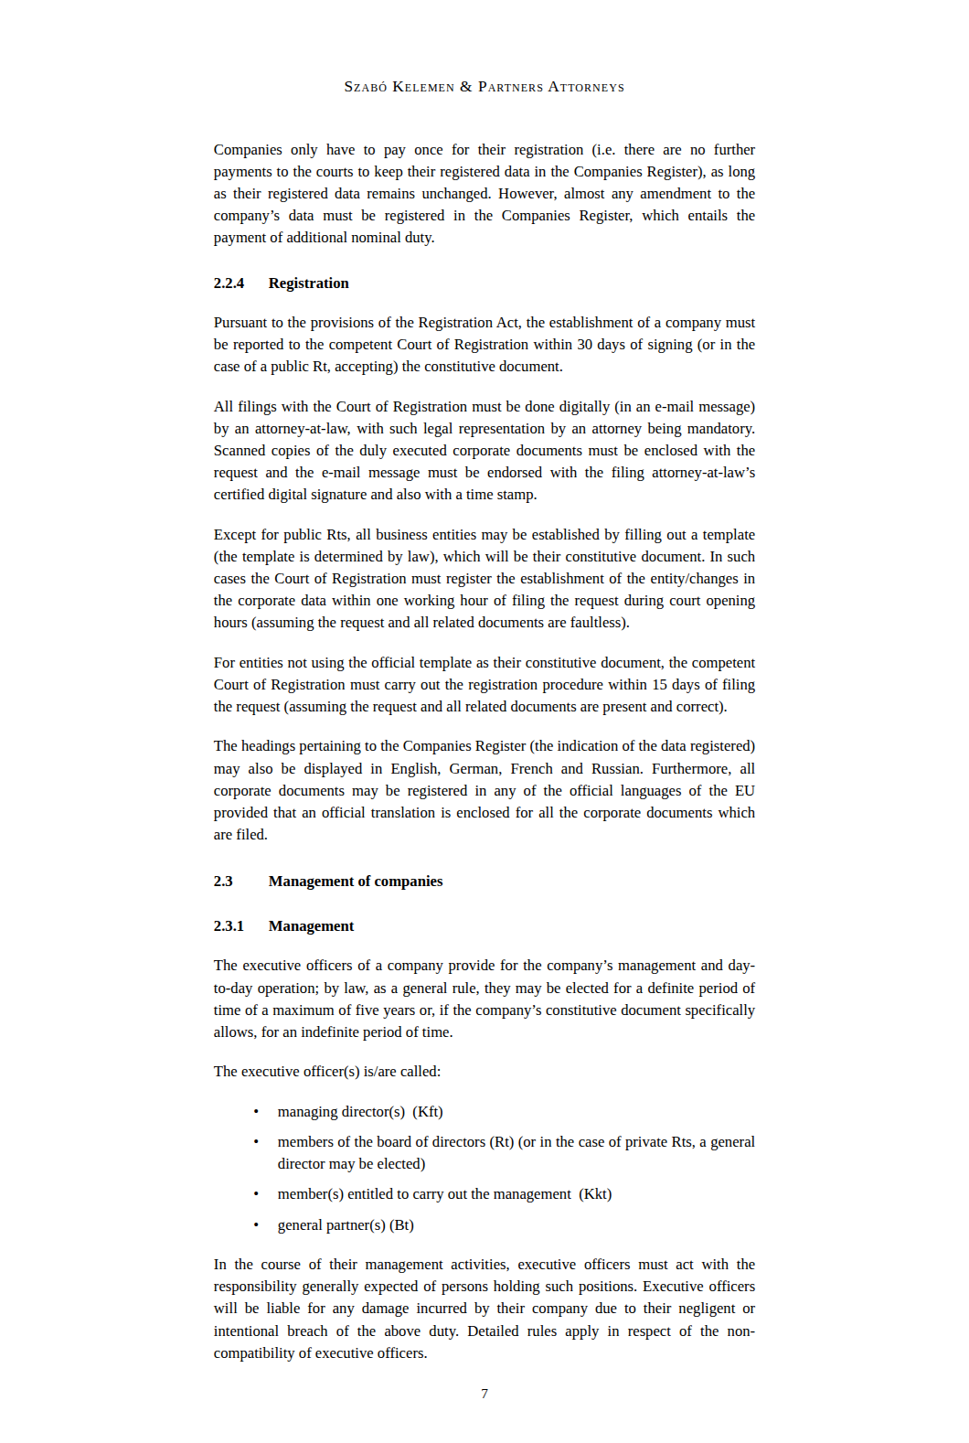Szabó Kelemen & Partners Attorneys
Companies only have to pay once for their registration (i.e. there are no further payments to the courts to keep their registered data in the Companies Register), as long as their registered data remains unchanged. However, almost any amendment to the company’s data must be registered in the Companies Register, which entails the payment of additional nominal duty.
2.2.4 Registration
Pursuant to the provisions of the Registration Act, the establishment of a company must be reported to the competent Court of Registration within 30 days of signing (or in the case of a public Rt, accepting) the constitutive document.
All filings with the Court of Registration must be done digitally (in an e-mail message) by an attorney-at-law, with such legal representation by an attorney being mandatory. Scanned copies of the duly executed corporate documents must be enclosed with the request and the e-mail message must be endorsed with the filing attorney-at-law’s certified digital signature and also with a time stamp.
Except for public Rts, all business entities may be established by filling out a template (the template is determined by law), which will be their constitutive document. In such cases the Court of Registration must register the establishment of the entity/changes in the corporate data within one working hour of filing the request during court opening hours (assuming the request and all related documents are faultless).
For entities not using the official template as their constitutive document, the competent Court of Registration must carry out the registration procedure within 15 days of filing the request (assuming the request and all related documents are present and correct).
The headings pertaining to the Companies Register (the indication of the data registered) may also be displayed in English, German, French and Russian. Furthermore, all corporate documents may be registered in any of the official languages of the EU provided that an official translation is enclosed for all the corporate documents which are filed.
2.3 Management of companies
2.3.1 Management
The executive officers of a company provide for the company’s management and day-to-day operation; by law, as a general rule, they may be elected for a definite period of time of a maximum of five years or, if the company’s constitutive document specifically allows, for an indefinite period of time.
The executive officer(s) is/are called:
managing director(s) (Kft)
members of the board of directors (Rt) (or in the case of private Rts, a general director may be elected)
member(s) entitled to carry out the management (Kkt)
general partner(s) (Bt)
In the course of their management activities, executive officers must act with the responsibility generally expected of persons holding such positions. Executive officers will be liable for any damage incurred by their company due to their negligent or intentional breach of the above duty. Detailed rules apply in respect of the non-compatibility of executive officers.
7